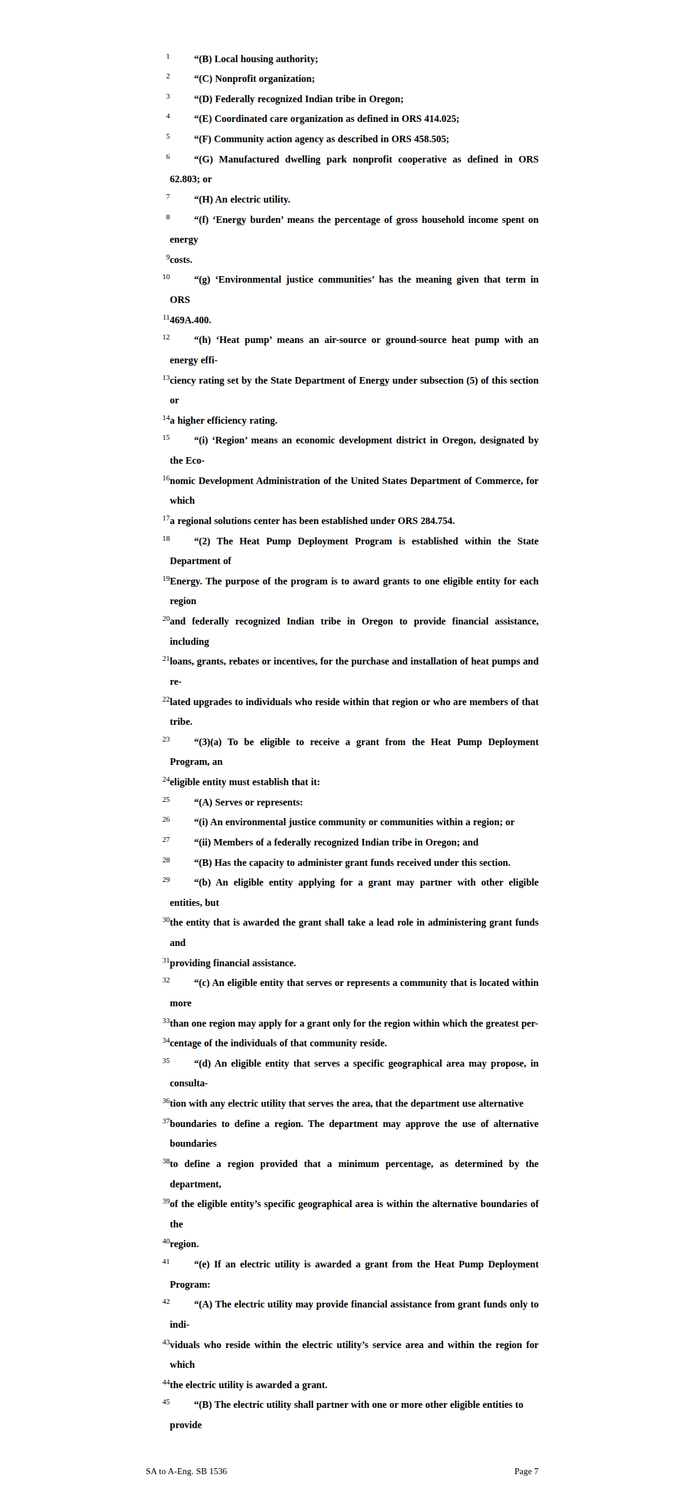| 1 | “(B) Local housing authority; |
| 2 | “(C) Nonprofit organization; |
| 3 | “(D) Federally recognized Indian tribe in Oregon; |
| 4 | “(E) Coordinated care organization as defined in ORS 414.025; |
| 5 | “(F) Community action agency as described in ORS 458.505; |
| 6 | “(G) Manufactured dwelling park nonprofit cooperative as defined in ORS 62.803; or |
| 7 | “(H) An electric utility. |
| 8 | “(f) ‘Energy burden’ means the percentage of gross household income spent on energy |
| 9 | costs. |
| 10 | “(g) ‘Environmental justice communities’ has the meaning given that term in ORS |
| 11 | 469A.400. |
| 12 | “(h) ‘Heat pump’ means an air-source or ground-source heat pump with an energy effi- |
| 13 | ciency rating set by the State Department of Energy under subsection (5) of this section or |
| 14 | a higher efficiency rating. |
| 15 | “(i) ‘Region’ means an economic development district in Oregon, designated by the Eco- |
| 16 | nomic Development Administration of the United States Department of Commerce, for which |
| 17 | a regional solutions center has been established under ORS 284.754. |
| 18 | “(2) The Heat Pump Deployment Program is established within the State Department of |
| 19 | Energy. The purpose of the program is to award grants to one eligible entity for each region |
| 20 | and federally recognized Indian tribe in Oregon to provide financial assistance, including |
| 21 | loans, grants, rebates or incentives, for the purchase and installation of heat pumps and re- |
| 22 | lated upgrades to individuals who reside within that region or who are members of that tribe. |
| 23 | “(3)(a) To be eligible to receive a grant from the Heat Pump Deployment Program, an |
| 24 | eligible entity must establish that it: |
| 25 | “(A) Serves or represents: |
| 26 | “(i) An environmental justice community or communities within a region; or |
| 27 | “(ii) Members of a federally recognized Indian tribe in Oregon; and |
| 28 | “(B) Has the capacity to administer grant funds received under this section. |
| 29 | “(b) An eligible entity applying for a grant may partner with other eligible entities, but |
| 30 | the entity that is awarded the grant shall take a lead role in administering grant funds and |
| 31 | providing financial assistance. |
| 32 | “(c) An eligible entity that serves or represents a community that is located within more |
| 33 | than one region may apply for a grant only for the region within which the greatest per- |
| 34 | centage of the individuals of that community reside. |
| 35 | “(d) An eligible entity that serves a specific geographical area may propose, in consulta- |
| 36 | tion with any electric utility that serves the area, that the department use alternative |
| 37 | boundaries to define a region. The department may approve the use of alternative boundaries |
| 38 | to define a region provided that a minimum percentage, as determined by the department, |
| 39 | of the eligible entity’s specific geographical area is within the alternative boundaries of the |
| 40 | region. |
| 41 | “(e) If an electric utility is awarded a grant from the Heat Pump Deployment Program: |
| 42 | “(A) The electric utility may provide financial assistance from grant funds only to indi- |
| 43 | viduals who reside within the electric utility’s service area and within the region for which |
| 44 | the electric utility is awarded a grant. |
| 45 | “(B) The electric utility shall partner with one or more other eligible entities to provide |
SA to A-Eng. SB 1536
Page 7